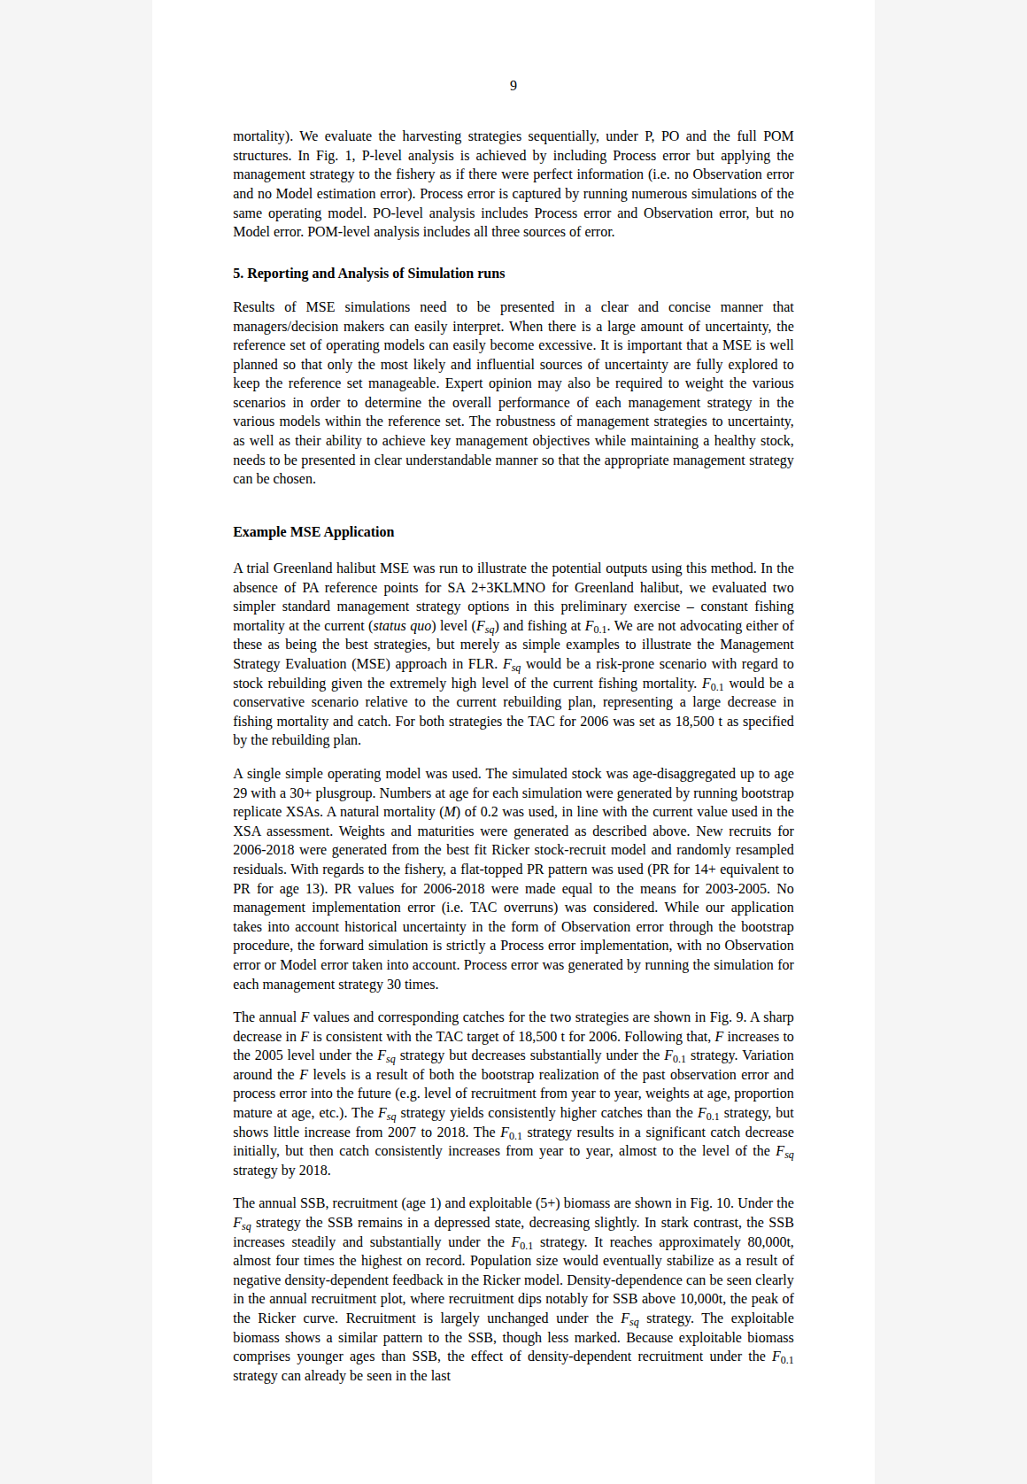9
mortality). We evaluate the harvesting strategies sequentially, under P, PO and the full POM structures. In Fig. 1, P-level analysis is achieved by including Process error but applying the management strategy to the fishery as if there were perfect information (i.e. no Observation error and no Model estimation error). Process error is captured by running numerous simulations of the same operating model. PO-level analysis includes Process error and Observation error, but no Model error. POM-level analysis includes all three sources of error.
5. Reporting and Analysis of Simulation runs
Results of MSE simulations need to be presented in a clear and concise manner that managers/decision makers can easily interpret. When there is a large amount of uncertainty, the reference set of operating models can easily become excessive. It is important that a MSE is well planned so that only the most likely and influential sources of uncertainty are fully explored to keep the reference set manageable. Expert opinion may also be required to weight the various scenarios in order to determine the overall performance of each management strategy in the various models within the reference set. The robustness of management strategies to uncertainty, as well as their ability to achieve key management objectives while maintaining a healthy stock, needs to be presented in clear understandable manner so that the appropriate management strategy can be chosen.
Example MSE Application
A trial Greenland halibut MSE was run to illustrate the potential outputs using this method. In the absence of PA reference points for SA 2+3KLMNO for Greenland halibut, we evaluated two simpler standard management strategy options in this preliminary exercise – constant fishing mortality at the current (status quo) level (Fsq) and fishing at F0.1. We are not advocating either of these as being the best strategies, but merely as simple examples to illustrate the Management Strategy Evaluation (MSE) approach in FLR. Fsq would be a risk-prone scenario with regard to stock rebuilding given the extremely high level of the current fishing mortality. F0.1 would be a conservative scenario relative to the current rebuilding plan, representing a large decrease in fishing mortality and catch. For both strategies the TAC for 2006 was set as 18,500 t as specified by the rebuilding plan.
A single simple operating model was used. The simulated stock was age-disaggregated up to age 29 with a 30+ plusgroup. Numbers at age for each simulation were generated by running bootstrap replicate XSAs. A natural mortality (M) of 0.2 was used, in line with the current value used in the XSA assessment. Weights and maturities were generated as described above. New recruits for 2006-2018 were generated from the best fit Ricker stock-recruit model and randomly resampled residuals. With regards to the fishery, a flat-topped PR pattern was used (PR for 14+ equivalent to PR for age 13). PR values for 2006-2018 were made equal to the means for 2003-2005. No management implementation error (i.e. TAC overruns) was considered. While our application takes into account historical uncertainty in the form of Observation error through the bootstrap procedure, the forward simulation is strictly a Process error implementation, with no Observation error or Model error taken into account. Process error was generated by running the simulation for each management strategy 30 times.
The annual F values and corresponding catches for the two strategies are shown in Fig. 9. A sharp decrease in F is consistent with the TAC target of 18,500 t for 2006. Following that, F increases to the 2005 level under the Fsq strategy but decreases substantially under the F0.1 strategy. Variation around the F levels is a result of both the bootstrap realization of the past observation error and process error into the future (e.g. level of recruitment from year to year, weights at age, proportion mature at age, etc.). The Fsq strategy yields consistently higher catches than the F0.1 strategy, but shows little increase from 2007 to 2018. The F0.1 strategy results in a significant catch decrease initially, but then catch consistently increases from year to year, almost to the level of the Fsq strategy by 2018.
The annual SSB, recruitment (age 1) and exploitable (5+) biomass are shown in Fig. 10. Under the Fsq strategy the SSB remains in a depressed state, decreasing slightly. In stark contrast, the SSB increases steadily and substantially under the F0.1 strategy. It reaches approximately 80,000t, almost four times the highest on record. Population size would eventually stabilize as a result of negative density-dependent feedback in the Ricker model. Density-dependence can be seen clearly in the annual recruitment plot, where recruitment dips notably for SSB above 10,000t, the peak of the Ricker curve. Recruitment is largely unchanged under the Fsq strategy. The exploitable biomass shows a similar pattern to the SSB, though less marked. Because exploitable biomass comprises younger ages than SSB, the effect of density-dependent recruitment under the F0.1 strategy can already be seen in the last